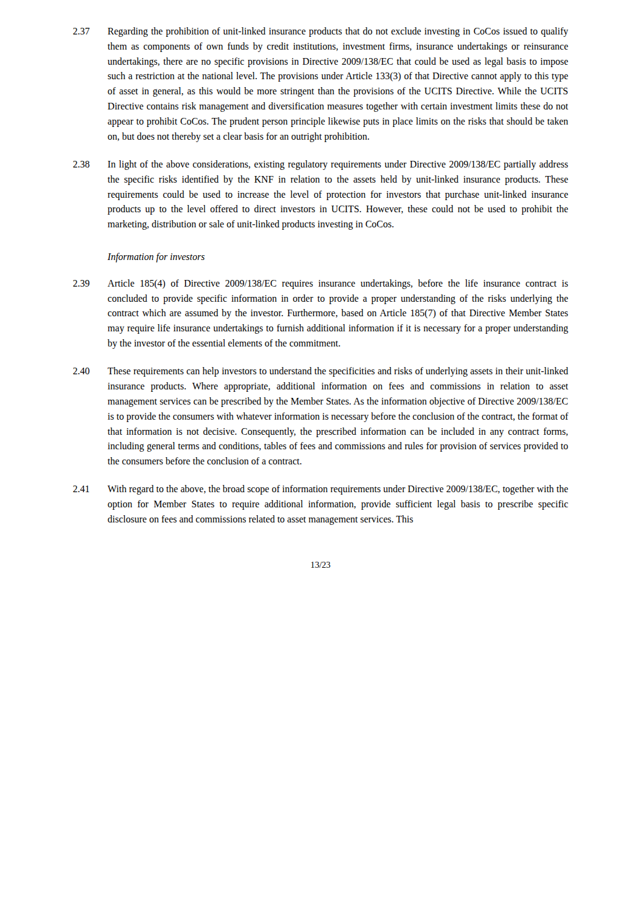2.37
Regarding the prohibition of unit-linked insurance products that do not exclude investing in CoCos issued to qualify them as components of own funds by credit institutions, investment firms, insurance undertakings or reinsurance undertakings, there are no specific provisions in Directive 2009/138/EC that could be used as legal basis to impose such a restriction at the national level. The provisions under Article 133(3) of that Directive cannot apply to this type of asset in general, as this would be more stringent than the provisions of the UCITS Directive. While the UCITS Directive contains risk management and diversification measures together with certain investment limits these do not appear to prohibit CoCos. The prudent person principle likewise puts in place limits on the risks that should be taken on, but does not thereby set a clear basis for an outright prohibition.
2.38
In light of the above considerations, existing regulatory requirements under Directive 2009/138/EC partially address the specific risks identified by the KNF in relation to the assets held by unit-linked insurance products. These requirements could be used to increase the level of protection for investors that purchase unit-linked insurance products up to the level offered to direct investors in UCITS. However, these could not be used to prohibit the marketing, distribution or sale of unit-linked products investing in CoCos.
Information for investors
2.39
Article 185(4) of Directive 2009/138/EC requires insurance undertakings, before the life insurance contract is concluded to provide specific information in order to provide a proper understanding of the risks underlying the contract which are assumed by the investor. Furthermore, based on Article 185(7) of that Directive Member States may require life insurance undertakings to furnish additional information if it is necessary for a proper understanding by the investor of the essential elements of the commitment.
2.40
These requirements can help investors to understand the specificities and risks of underlying assets in their unit-linked insurance products. Where appropriate, additional information on fees and commissions in relation to asset management services can be prescribed by the Member States. As the information objective of Directive 2009/138/EC is to provide the consumers with whatever information is necessary before the conclusion of the contract, the format of that information is not decisive. Consequently, the prescribed information can be included in any contract forms, including general terms and conditions, tables of fees and commissions and rules for provision of services provided to the consumers before the conclusion of a contract.
2.41
With regard to the above, the broad scope of information requirements under Directive 2009/138/EC, together with the option for Member States to require additional information, provide sufficient legal basis to prescribe specific disclosure on fees and commissions related to asset management services. This
13/23